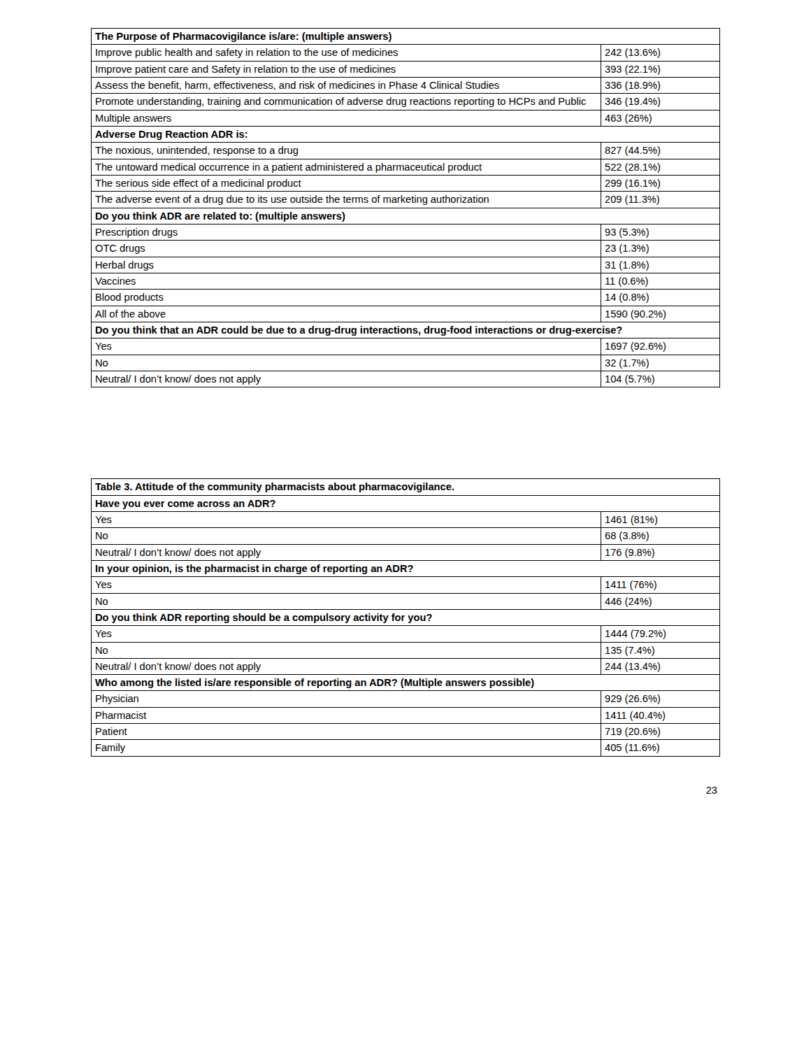| The Purpose of Pharmacovigilance is/are: (multiple answers) |
| Improve public health and safety in relation to the use of medicines | 242 (13.6%) |
| Improve patient care and Safety in relation to the use of medicines | 393 (22.1%) |
| Assess the benefit, harm, effectiveness, and risk of medicines in Phase 4 Clinical Studies | 336 (18.9%) |
| Promote understanding, training and communication of adverse drug reactions reporting to HCPs and Public | 346 (19.4%) |
| Multiple answers | 463 (26%) |
| Adverse Drug Reaction ADR is: |
| The noxious, unintended, response to a drug | 827 (44.5%) |
| The untoward medical occurrence in a patient administered a pharmaceutical product | 522 (28.1%) |
| The serious side effect of a medicinal product | 299 (16.1%) |
| The adverse event of a drug due to its use outside the terms of marketing authorization | 209 (11.3%) |
| Do you think ADR are related to: (multiple answers) |
| Prescription drugs | 93 (5.3%) |
| OTC drugs | 23 (1.3%) |
| Herbal drugs | 31 (1.8%) |
| Vaccines | 11 (0.6%) |
| Blood products | 14 (0.8%) |
| All of the above | 1590 (90.2%) |
| Do you think that an ADR could be due to a drug-drug interactions, drug-food interactions or drug-exercise? |
| Yes | 1697 (92.6%) |
| No | 32 (1.7%) |
| Neutral/ I don’t know/ does not apply | 104 (5.7%) |
| Table 3. Attitude of the community pharmacists about pharmacovigilance. |
| Have you ever come across an ADR? |
| Yes | 1461 (81%) |
| No | 68 (3.8%) |
| Neutral/ I don’t know/ does not apply | 176 (9.8%) |
| In your opinion, is the pharmacist in charge of reporting an ADR? |
| Yes | 1411 (76%) |
| No | 446 (24%) |
| Do you think ADR reporting should be a compulsory activity for you? |
| Yes | 1444 (79.2%) |
| No | 135 (7.4%) |
| Neutral/ I don’t know/ does not apply | 244 (13.4%) |
| Who among the listed is/are responsible of reporting an ADR? (Multiple answers possible) |
| Physician | 929 (26.6%) |
| Pharmacist | 1411 (40.4%) |
| Patient | 719 (20.6%) |
| Family | 405 (11.6%) |
23